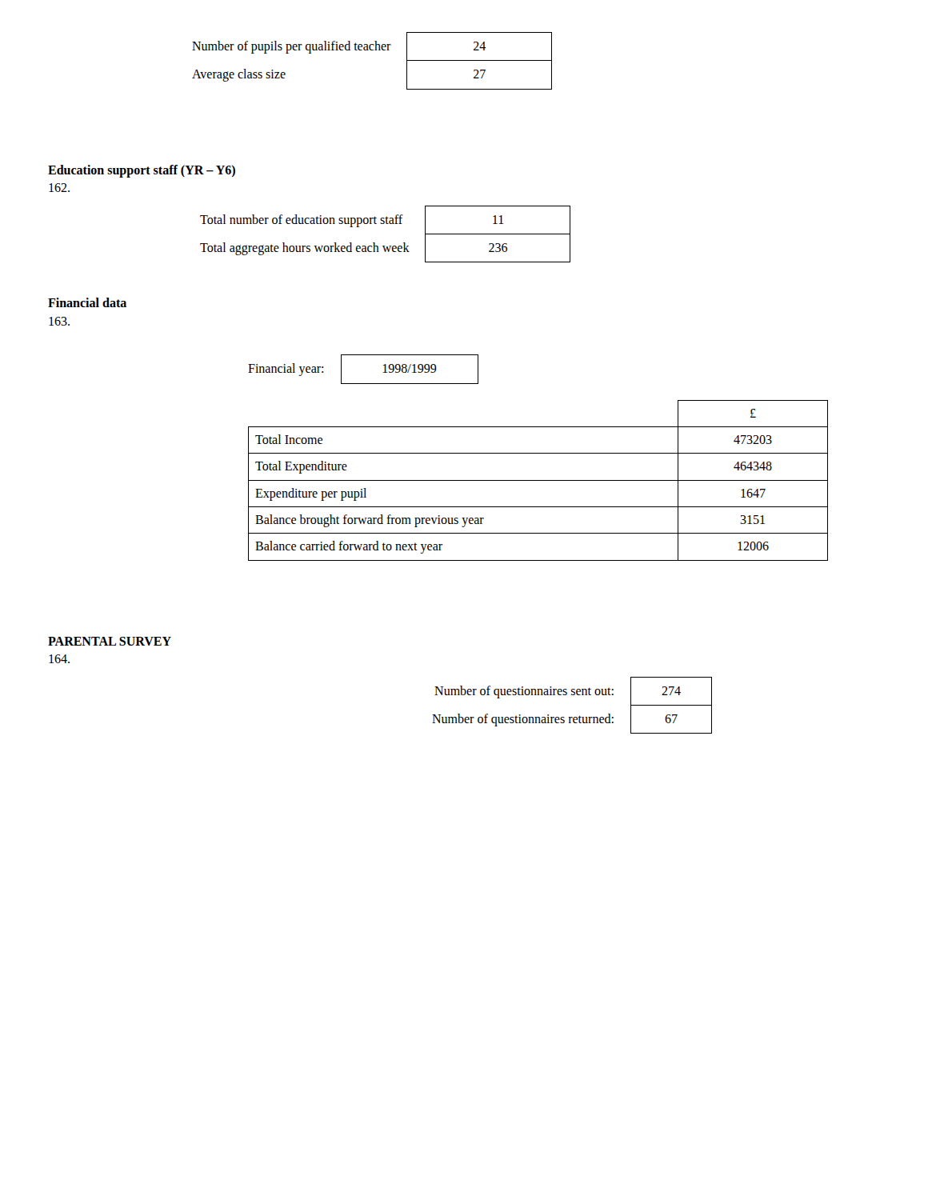| Number of pupils per qualified teacher | 24 |
| Average class size | 27 |
Education support staff (YR – Y6)
162.
| Total number of education support staff | 11 |
| Total aggregate hours worked each week | 236 |
Financial data
163.
| Financial year: | 1998/1999 |
| | £ |
| Total Income | 473203 |
| Total Expenditure | 464348 |
| Expenditure per pupil | 1647 |
| Balance brought forward from previous year | 3151 |
| Balance carried forward to next year | 12006 |
PARENTAL SURVEY
164.
| Number of questionnaires sent out: | 274 |
| Number of questionnaires returned: | 67 |